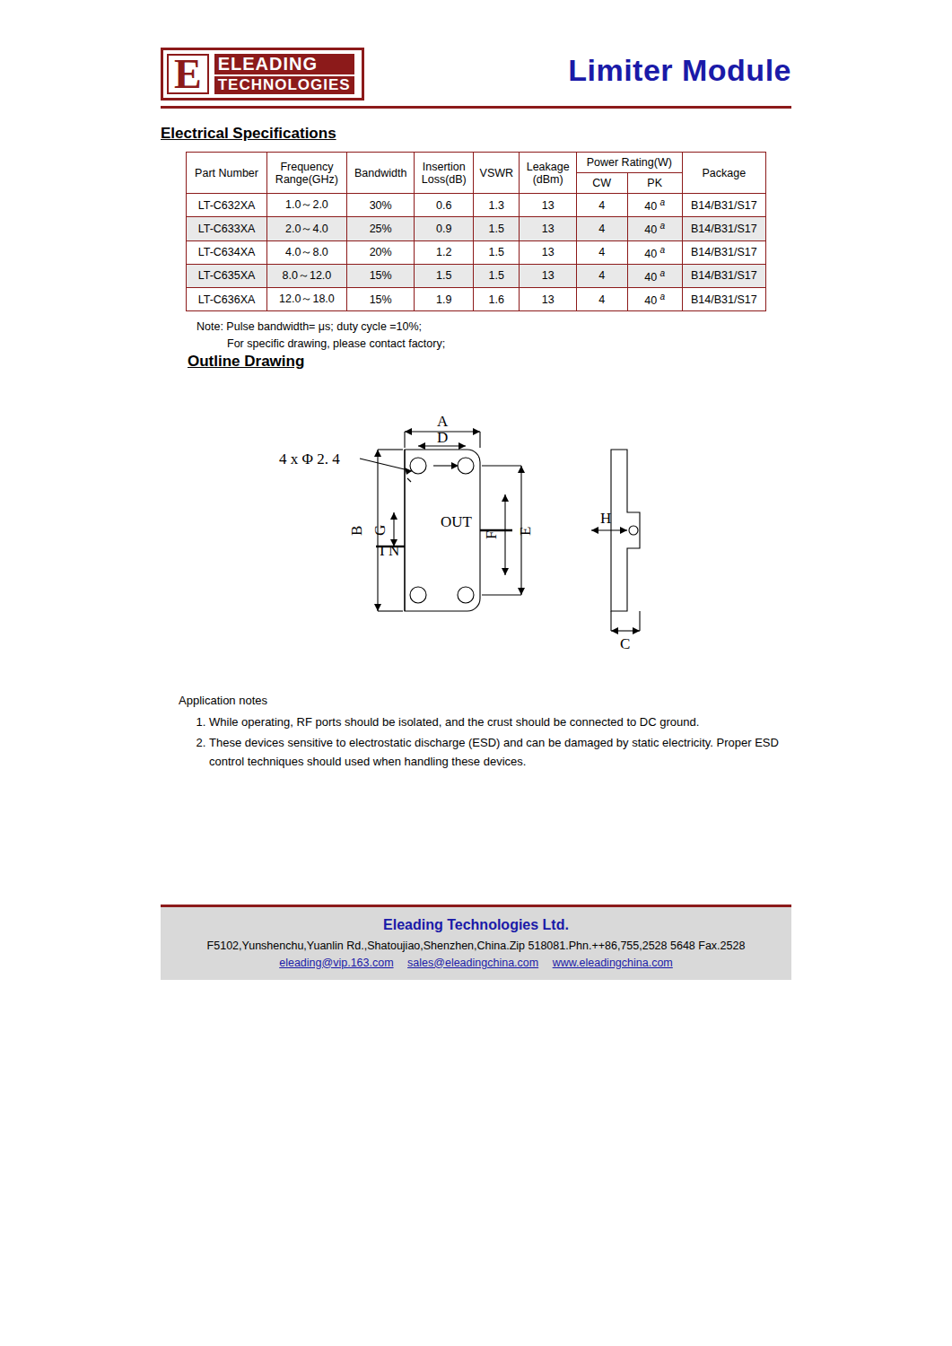E
ELEADING TECHNOLOGIES
Limiter Module
Electrical Specifications
| Part Number | Frequency Range(GHz) | Bandwidth | Insertion Loss(dB) | VSWR | Leakage (dBm) | Power Rating(W) | Package |
| --- | --- | --- | --- | --- | --- | --- | --- |
| CW | PK |
| LT-C632XA | 1.0～2.0 | 30% | 0.6 | 1.3 | 13 | 4 | 40 a | B14/B31/S17 |
| LT-C633XA | 2.0～4.0 | 25% | 0.9 | 1.5 | 13 | 4 | 40 a | B14/B31/S17 |
| LT-C634XA | 4.0～8.0 | 20% | 1.2 | 1.5 | 13 | 4 | 40 a | B14/B31/S17 |
| LT-C635XA | 8.0～12.0 | 15% | 1.5 | 1.5 | 13 | 4 | 40 a | B14/B31/S17 |
| LT-C636XA | 12.0～18.0 | 15% | 1.9 | 1.6 | 13 | 4 | 40 a | B14/B31/S17 |
Note: Pulse bandwidth= μs; duty cycle =10%; For specific drawing, please contact factory;
Outline Drawing
4 x Φ 2. 4 A D B G E F OUT I N H C
Application notes
While operating, RF ports should be isolated, and the crust should be connected to DC ground.
These devices sensitive to electrostatic discharge (ESD) and can be damaged by static electricity. Proper ESD control techniques should used when handling these devices.
Eleading Technologies Ltd.
F5102,Yunshenchu,Yuanlin Rd.,Shatoujiao,Shenzhen,China.Zip 518081.Phn.++86,755,2528 5648 Fax.2528
eleading@vip.163.com sales@eleadingchina.com www.eleadingchina.com